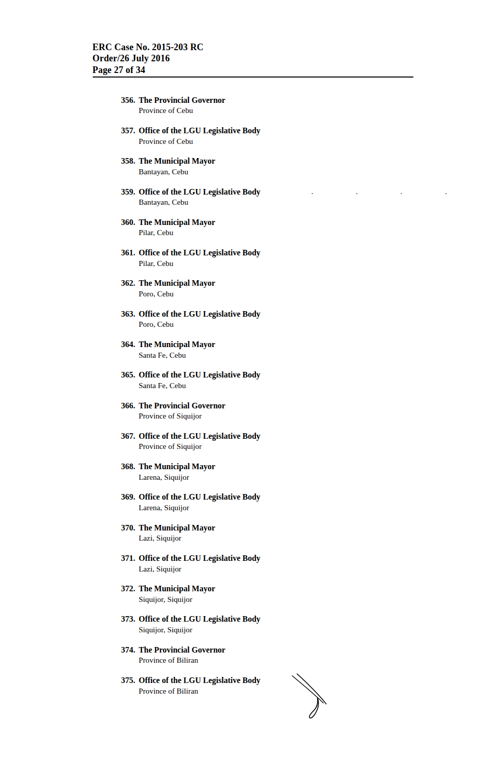ERC Case No. 2015-203 RC
Order/26 July 2016
Page 27 of 34
356. The Provincial Governor Province of Cebu
357. Office of the LGU Legislative Body Province of Cebu
358. The Municipal Mayor Bantayan, Cebu
359. Office of the LGU Legislative Body Bantayan, Cebu . . . . . .
360. The Municipal Mayor Pilar, Cebu
361. Office of the LGU Legislative Body Pilar, Cebu
362. The Municipal Mayor Poro, Cebu
363. Office of the LGU Legislative Body Poro, Cebu
364. The Municipal Mayor Santa Fe, Cebu
365. Office of the LGU Legislative Body Santa Fe, Cebu
366. The Provincial Governor Province of Siquijor
367. Office of the LGU Legislative Body Province of Siquijor
368. The Municipal Mayor Larena, Siquijor
369. Office of the LGU Legislative Body Larena, Siquijor
370. The Municipal Mayor Lazi, Siquijor
371. Office of the LGU Legislative Body Lazi, Siquijor
372. The Municipal Mayor Siquijor, Siquijor
373. Office of the LGU Legislative Body Siquijor, Siquijor
374. The Provincial Governor Province of Biliran
375. Office of the LGU Legislative Body Province of Biliran